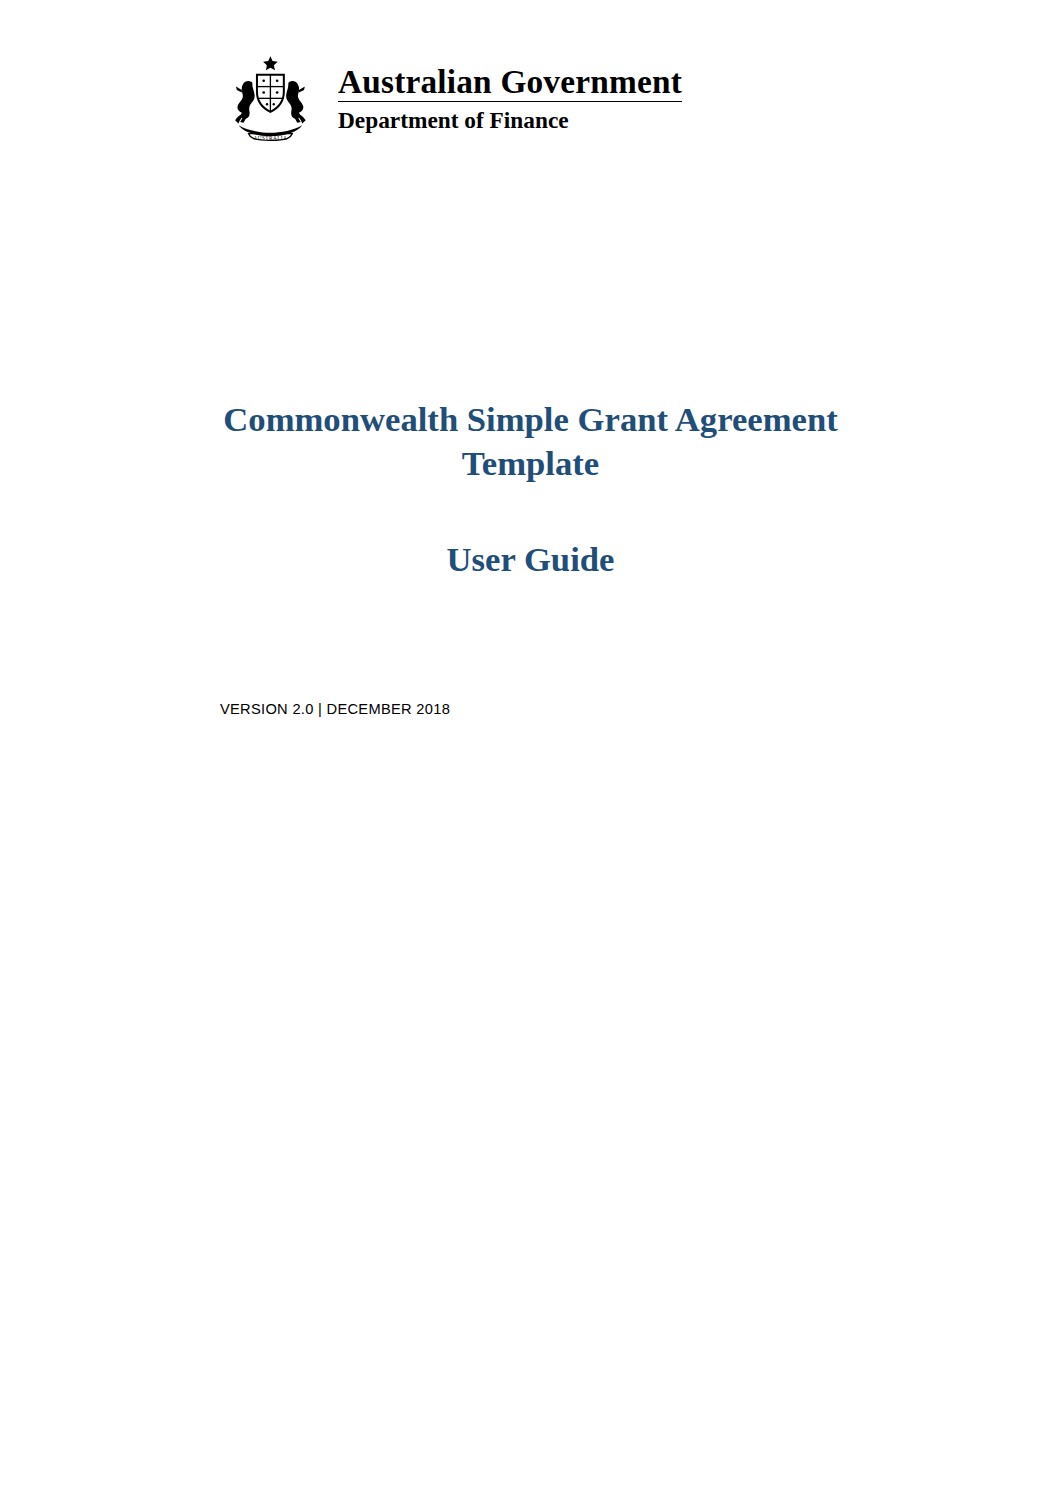AUSTRALIA
Australian Government
Department of Finance
Commonwealth Simple Grant Agreement
Template
User Guide
VERSION 2.0 | DECEMBER 2018